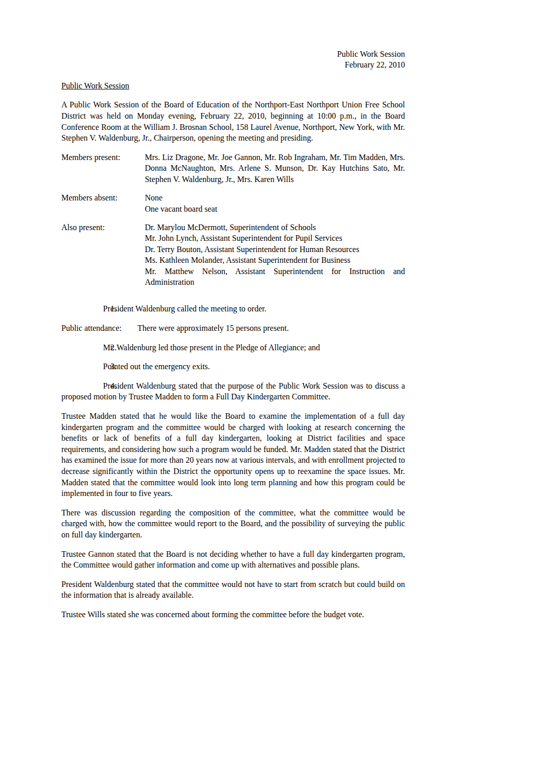Public Work Session
February 22, 2010
Public Work Session
A Public Work Session of the Board of Education of the Northport-East Northport Union Free School District was held on Monday evening, February 22, 2010, beginning at 10:00 p.m., in the Board Conference Room at the William J. Brosnan School, 158 Laurel Avenue, Northport, New York, with Mr. Stephen V. Waldenburg, Jr., Chairperson, opening the meeting and presiding.
| Members present: | Mrs. Liz Dragone, Mr. Joe Gannon, Mr. Rob Ingraham, Mr. Tim Madden, Mrs. Donna McNaughton, Mrs. Arlene S. Munson, Dr. Kay Hutchins Sato, Mr. Stephen V. Waldenburg, Jr., Mrs. Karen Wills |
| Members absent: | None One vacant board seat |
| Also present: | Dr. Marylou McDermott, Superintendent of Schools Mr. John Lynch, Assistant Superintendent for Pupil Services Dr. Terry Bouton, Assistant Superintendent for Human Resources Ms. Kathleen Molander, Assistant Superintendent for Business Mr. Matthew Nelson, Assistant Superintendent for Instruction and Administration |
1. President Waldenburg called the meeting to order.
Public attendance: There were approximately 15 persons present.
2. Mr. Waldenburg led those present in the Pledge of Allegiance; and
3. Pointed out the emergency exits.
4. President Waldenburg stated that the purpose of the Public Work Session was to discuss a proposed motion by Trustee Madden to form a Full Day Kindergarten Committee.
Trustee Madden stated that he would like the Board to examine the implementation of a full day kindergarten program and the committee would be charged with looking at research concerning the benefits or lack of benefits of a full day kindergarten, looking at District facilities and space requirements, and considering how such a program would be funded. Mr. Madden stated that the District has examined the issue for more than 20 years now at various intervals, and with enrollment projected to decrease significantly within the District the opportunity opens up to reexamine the space issues. Mr. Madden stated that the committee would look into long term planning and how this program could be implemented in four to five years.
There was discussion regarding the composition of the committee, what the committee would be charged with, how the committee would report to the Board, and the possibility of surveying the public on full day kindergarten.
Trustee Gannon stated that the Board is not deciding whether to have a full day kindergarten program, the Committee would gather information and come up with alternatives and possible plans.
President Waldenburg stated that the committee would not have to start from scratch but could build on the information that is already available.
Trustee Wills stated she was concerned about forming the committee before the budget vote.